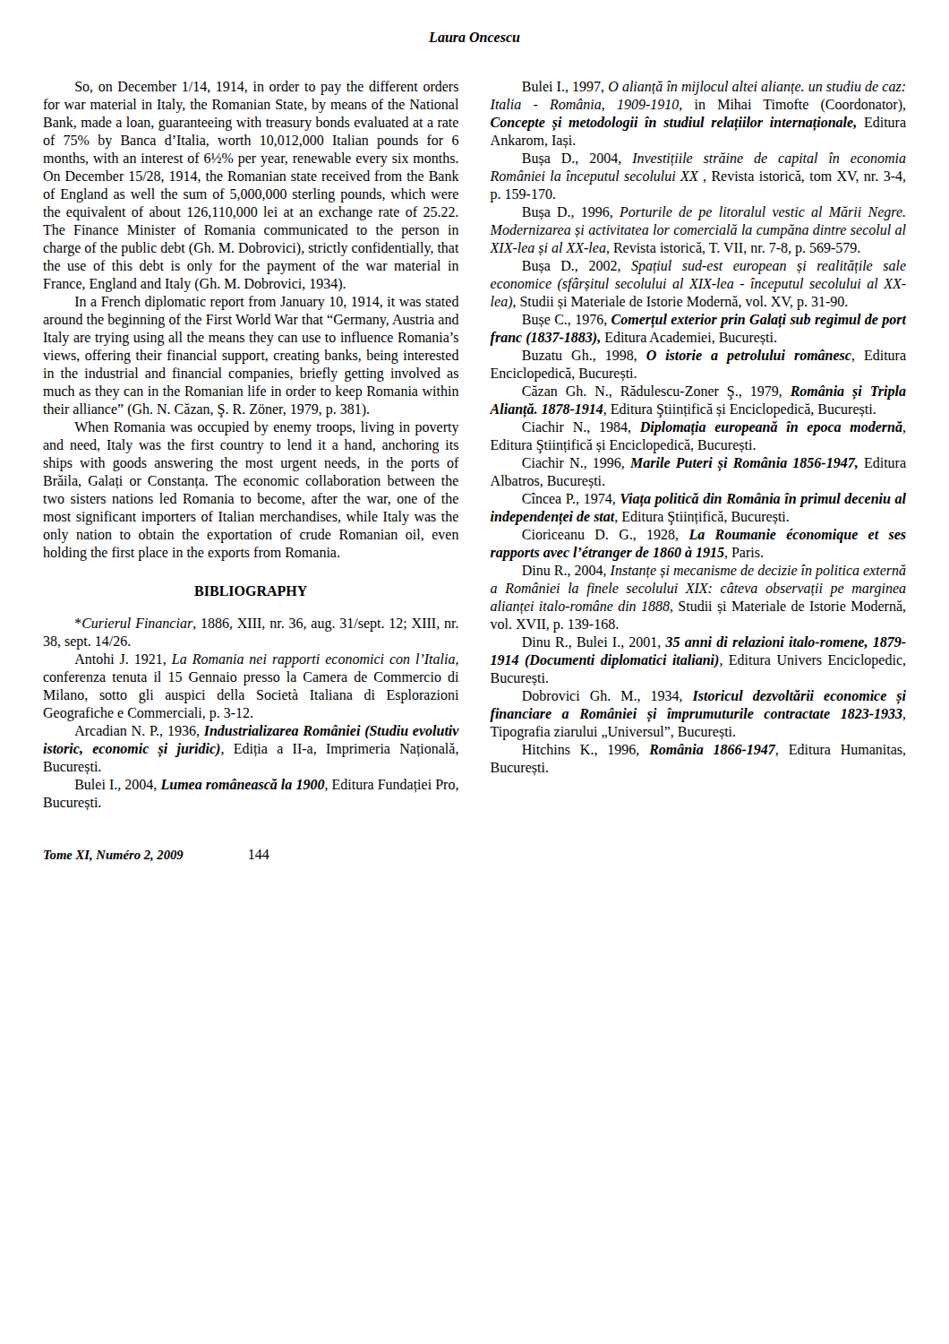Laura Oncescu
So, on December 1/14, 1914, in order to pay the different orders for war material in Italy, the Romanian State, by means of the National Bank, made a loan, guaranteeing with treasury bonds evaluated at a rate of 75% by Banca d’Italia, worth 10,012,000 Italian pounds for 6 months, with an interest of 6½% per year, renewable every six months. On December 15/28, 1914, the Romanian state received from the Bank of England as well the sum of 5,000,000 sterling pounds, which were the equivalent of about 126,110,000 lei at an exchange rate of 25.22. The Finance Minister of Romania communicated to the person in charge of the public debt (Gh. M. Dobrovici), strictly confidentially, that the use of this debt is only for the payment of the war material in France, England and Italy (Gh. M. Dobrovici, 1934).
In a French diplomatic report from January 10, 1914, it was stated around the beginning of the First World War that “Germany, Austria and Italy are trying using all the means they can use to influence Romania’s views, offering their financial support, creating banks, being interested in the industrial and financial companies, briefly getting involved as much as they can in the Romanian life in order to keep Romania within their alliance” (Gh. N. Căzan, Ş. R. Zöner, 1979, p. 381).
When Romania was occupied by enemy troops, living in poverty and need, Italy was the first country to lend it a hand, anchoring its ships with goods answering the most urgent needs, in the ports of Brăila, Galați or Constanța. The economic collaboration between the two sisters nations led Romania to become, after the war, one of the most significant importers of Italian merchandises, while Italy was the only nation to obtain the exportation of crude Romanian oil, even holding the first place in the exports from Romania.
Bibliography
*Curierul Financiar, 1886, XIII, nr. 36, aug. 31/sept. 12; XIII, nr. 38, sept. 14/26.
Antohi J. 1921, La Romania nei rapporti economici con l’Italia, conferenza tenuta il 15 Gennaio presso la Camera de Commercio di Milano, sotto gli auspici della Società Italiana di Esplorazioni Geografiche e Commerciali, p. 3-12.
Arcadian N. P., 1936, Industrializarea României (Studiu evolutiv istoric, economic și juridic), Ediția a II-a, Imprimeria Națională, București.
Bulei I., 2004, Lumea românească la 1900, Editura Fundației Pro, București.
Bulei I., 1997, O alianță în mijlocul altei alianțe. un studiu de caz: Italia - România, 1909-1910, in Mihai Timofte (Coordonator), Concepte și metodologii în studiul relațiilor internaționale, Editura Ankarom, Iași.
Bușa D., 2004, Investițiile străine de capital în economia României la începutul secolului XX , Revista istorică, tom XV, nr. 3-4, p. 159-170.
Bușa D., 1996, Porturile de pe litoralul vestic al Mării Negre. Modernizarea și activitatea lor comercială la cumpăna dintre secolul al XIX-lea și al XX-lea, Revista istorică, T. VII, nr. 7-8, p. 569-579.
Bușa D., 2002, Spațiul sud-est european și realitățile sale economice (sfârșitul secolului al XIX-lea - începutul secolului al XX-lea), Studii și Materiale de Istorie Modernă, vol. XV, p. 31-90.
Bușe C., 1976, Comerțul exterior prin Galați sub regimul de port franc (1837-1883), Editura Academiei, București.
Buzatu Gh., 1998, O istorie a petrolului românesc, Editura Enciclopedică, București.
Căzan Gh. N., Rădulescu-Zoner Ş., 1979, România și Tripla Alianță. 1878-1914, Editura Ştiințifică și Enciclopedică, București.
Ciachir N., 1984, Diplomația europeană în epoca modernă, Editura Ştiințifică și Enciclopedică, București.
Ciachir N., 1996, Marile Puteri și România 1856-1947, Editura Albatros, București.
Cîncea P., 1974, Viața politică din România în primul deceniu al independenței de stat, Editura Ştiințifică, București.
Cioriceanu D. G., 1928, La Roumanie économique et ses rapports avec l’étranger de 1860 à 1915, Paris.
Dinu R., 2004, Instanțe și mecanisme de decizie în politica externă a României la finele secolului XIX: câteva observații pe marginea alianței italo-române din 1888, Studii și Materiale de Istorie Modernă, vol. XVII, p. 139-168.
Dinu R., Bulei I., 2001, 35 anni di relazioni italo-romene, 1879-1914 (Documenti diplomatici italiani), Editura Univers Enciclopedic, București.
Dobrovici Gh. M., 1934, Istoricul dezvoltării economice și financiare a României și împrumuturile contractate 1823-1933, Tipografia ziarului „Universul”, București.
Hitchins K., 1996, România 1866-1947, Editura Humanitas, București.
Tome XI, Numéro 2, 2009 144